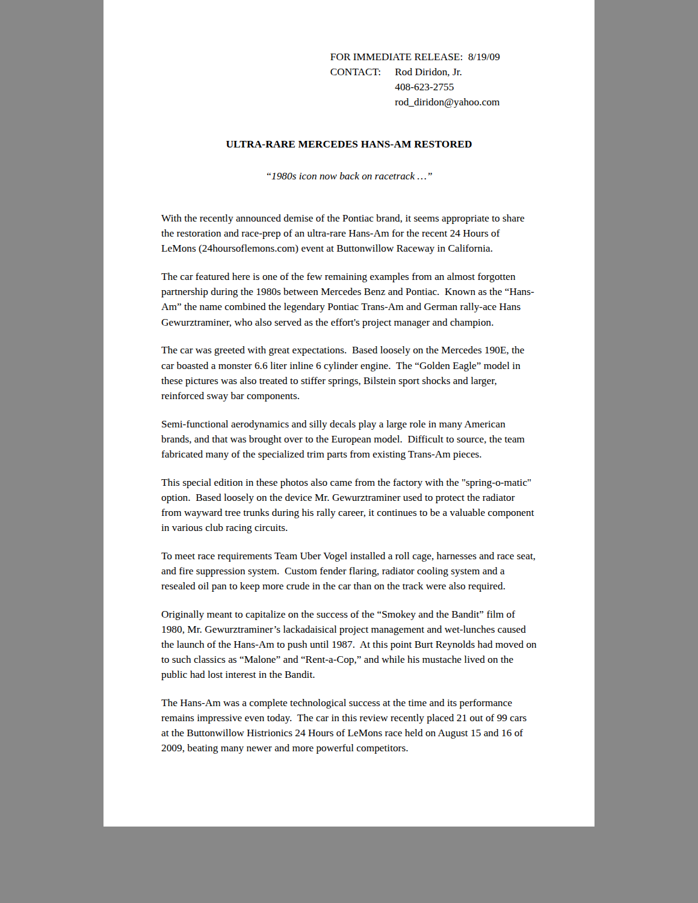FOR IMMEDIATE RELEASE: 8/19/09
CONTACT: Rod Diridon, Jr.
408-623-2755
rod_diridon@yahoo.com
ULTRA-RARE MERCEDES HANS-AM RESTORED
“1980s icon now back on racetrack …”
With the recently announced demise of the Pontiac brand, it seems appropriate to share the restoration and race-prep of an ultra-rare Hans-Am for the recent 24 Hours of LeMons (24hoursoflemons.com) event at Buttonwillow Raceway in California.
The car featured here is one of the few remaining examples from an almost forgotten partnership during the 1980s between Mercedes Benz and Pontiac. Known as the “Hans-Am” the name combined the legendary Pontiac Trans-Am and German rally-ace Hans Gewurztraminer, who also served as the effort's project manager and champion.
The car was greeted with great expectations. Based loosely on the Mercedes 190E, the car boasted a monster 6.6 liter inline 6 cylinder engine. The “Golden Eagle” model in these pictures was also treated to stiffer springs, Bilstein sport shocks and larger, reinforced sway bar components.
Semi-functional aerodynamics and silly decals play a large role in many American brands, and that was brought over to the European model. Difficult to source, the team fabricated many of the specialized trim parts from existing Trans-Am pieces.
This special edition in these photos also came from the factory with the "spring-o-matic" option. Based loosely on the device Mr. Gewurztraminer used to protect the radiator from wayward tree trunks during his rally career, it continues to be a valuable component in various club racing circuits.
To meet race requirements Team Uber Vogel installed a roll cage, harnesses and race seat, and fire suppression system. Custom fender flaring, radiator cooling system and a resealed oil pan to keep more crude in the car than on the track were also required.
Originally meant to capitalize on the success of the “Smokey and the Bandit” film of 1980, Mr. Gewurztraminer’s lackadaisical project management and wet-lunches caused the launch of the Hans-Am to push until 1987. At this point Burt Reynolds had moved on to such classics as “Malone” and “Rent-a-Cop,” and while his mustache lived on the public had lost interest in the Bandit.
The Hans-Am was a complete technological success at the time and its performance remains impressive even today. The car in this review recently placed 21 out of 99 cars at the Buttonwillow Histrionics 24 Hours of LeMons race held on August 15 and 16 of 2009, beating many newer and more powerful competitors.